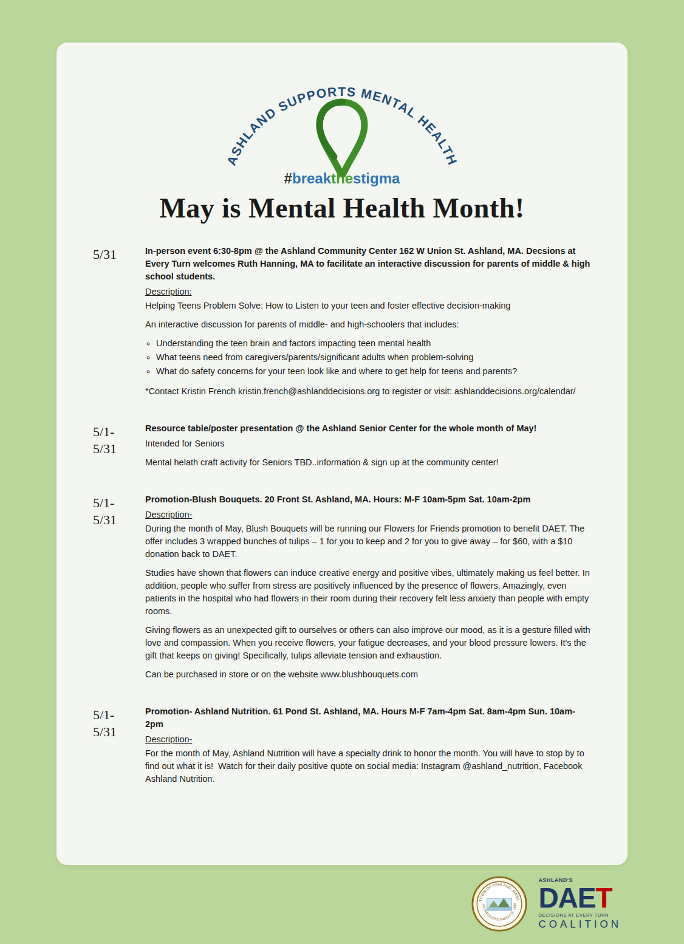ASHLAND SUPPORTS MENTAL HEALTH
#break the stigma
May is Mental Health Month!
5/31
In-person event 6:30-8pm @ the Ashland Community Center 162 W Union St. Ashland, MA. Decsions at Every Turn welcomes Ruth Hanning, MA to facilitate an interactive discussion for parents of middle & high school students.
Description:
Helping Teens Problem Solve: How to Listen to your teen and foster effective decision-making
An interactive discussion for parents of middle- and high-schoolers that includes:
Understanding the teen brain and factors impacting teen mental health
What teens need from caregivers/parents/significant adults when problem-solving
What do safety concerns for your teen look like and where to get help for teens and parents?
*Contact Kristin French kristin.french@ashlanddecisions.org to register or visit: ashlanddecisions.org/calendar/
5/1- 5/31
Resource table/poster presentation @ the Ashland Senior Center for the whole month of May!
Intended for Seniors
Mental helath craft activity for Seniors TBD..information & sign up at the community center!
5/1- 5/31
Promotion-Blush Bouquets. 20 Front St. Ashland, MA. Hours: M-F 10am-5pm Sat. 10am-2pm
Description-
During the month of May, Blush Bouquets will be running our Flowers for Friends promotion to benefit DAET. The offer includes 3 wrapped bunches of tulips – 1 for you to keep and 2 for you to give away – for $60, with a $10 donation back to DAET.
Studies have shown that flowers can induce creative energy and positive vibes, ultimately making us feel better. In addition, people who suffer from stress are positively influenced by the presence of flowers. Amazingly, even patients in the hospital who had flowers in their room during their recovery felt less anxiety than people with empty rooms.
Giving flowers as an unexpected gift to ourselves or others can also improve our mood, as it is a gesture filled with love and compassion. When you receive flowers, your fatigue decreases, and your blood pressure lowers. It's the gift that keeps on giving! Specifically, tulips alleviate tension and exhaustion.
Can be purchased in store or on the website www.blushbouquets.com
5/1- 5/31
Promotion- Ashland Nutrition. 61 Pond St. Ashland, MA. Hours M-F 7am-4pm Sat. 8am-4pm Sun. 10am-2pm
Description-
For the month of May, Ashland Nutrition will have a specialty drink to honor the month. You will have to stop by to find out what it is! Watch for their daily positive quote on social media: Instagram @ashland_nutrition, Facebook Ashland Nutrition.
TOWN OF ASHLAND, MASS. INCORPORATED MARCH 16, 1846
ASHLAND'S
DAET
DECISIONS AT EVERY TURN
COALITION